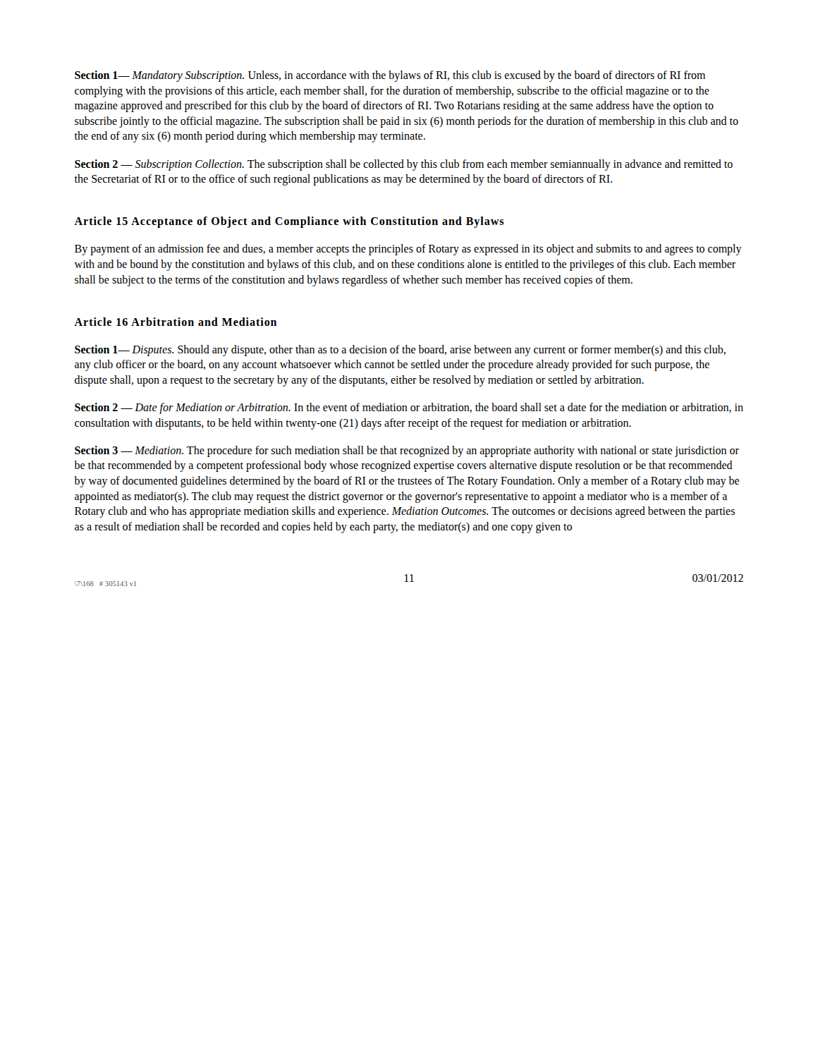Section 1— Mandatory Subscription. Unless, in accordance with the bylaws of RI, this club is excused by the board of directors of RI from complying with the provisions of this article, each member shall, for the duration of membership, subscribe to the official magazine or to the magazine approved and prescribed for this club by the board of directors of RI. Two Rotarians residing at the same address have the option to subscribe jointly to the official magazine. The subscription shall be paid in six (6) month periods for the duration of membership in this club and to the end of any six (6) month period during which membership may terminate.
Section 2 — Subscription Collection. The subscription shall be collected by this club from each member semiannually in advance and remitted to the Secretariat of RI or to the office of such regional publications as may be determined by the board of directors of RI.
Article 15 Acceptance of Object and Compliance with Constitution and Bylaws
By payment of an admission fee and dues, a member accepts the principles of Rotary as expressed in its object and submits to and agrees to comply with and be bound by the constitution and bylaws of this club, and on these conditions alone is entitled to the privileges of this club. Each member shall be subject to the terms of the constitution and bylaws regardless of whether such member has received copies of them.
Article 16 Arbitration and Mediation
Section 1— Disputes. Should any dispute, other than as to a decision of the board, arise between any current or former member(s) and this club, any club officer or the board, on any account whatsoever which cannot be settled under the procedure already provided for such purpose, the dispute shall, upon a request to the secretary by any of the disputants, either be resolved by mediation or settled by arbitration.
Section 2 — Date for Mediation or Arbitration. In the event of mediation or arbitration, the board shall set a date for the mediation or arbitration, in consultation with disputants, to be held within twenty-one (21) days after receipt of the request for mediation or arbitration.
Section 3 — Mediation. The procedure for such mediation shall be that recognized by an appropriate authority with national or state jurisdiction or be that recommended by a competent professional body whose recognized expertise covers alternative dispute resolution or be that recommended by way of documented guidelines determined by the board of RI or the trustees of The Rotary Foundation. Only a member of a Rotary club may be appointed as mediator(s). The club may request the district governor or the governor's representative to appoint a mediator who is a member of a Rotary club and who has appropriate mediation skills and experience. Mediation Outcomes. The outcomes or decisions agreed between the parties as a result of mediation shall be recorded and copies held by each party, the mediator(s) and one copy given to
11
03/01/2012
\7\168 # 305143 v1